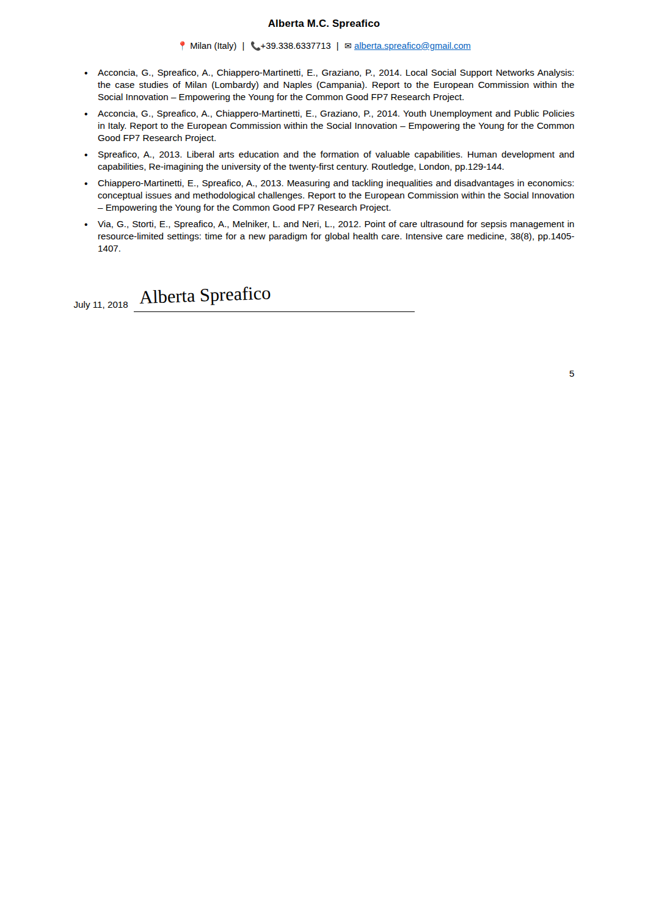Alberta M.C. Spreafico
📍 Milan (Italy) | 📞+39.338.6337713 | ✉ alberta.spreafico@gmail.com
Acconcia, G., Spreafico, A., Chiappero-Martinetti, E., Graziano, P., 2014. Local Social Support Networks Analysis: the case studies of Milan (Lombardy) and Naples (Campania). Report to the European Commission within the Social Innovation – Empowering the Young for the Common Good FP7 Research Project.
Acconcia, G., Spreafico, A., Chiappero-Martinetti, E., Graziano, P., 2014. Youth Unemployment and Public Policies in Italy. Report to the European Commission within the Social Innovation – Empowering the Young for the Common Good FP7 Research Project.
Spreafico, A., 2013. Liberal arts education and the formation of valuable capabilities. Human development and capabilities, Re-imagining the university of the twenty-first century. Routledge, London, pp.129-144.
Chiappero-Martinetti, E., Spreafico, A., 2013. Measuring and tackling inequalities and disadvantages in economics: conceptual issues and methodological challenges. Report to the European Commission within the Social Innovation – Empowering the Young for the Common Good FP7 Research Project.
Via, G., Storti, E., Spreafico, A., Melniker, L. and Neri, L., 2012. Point of care ultrasound for sepsis management in resource-limited settings: time for a new paradigm for global health care. Intensive care medicine, 38(8), pp.1405-1407.
July 11, 2018 Alberta Spreafico
5